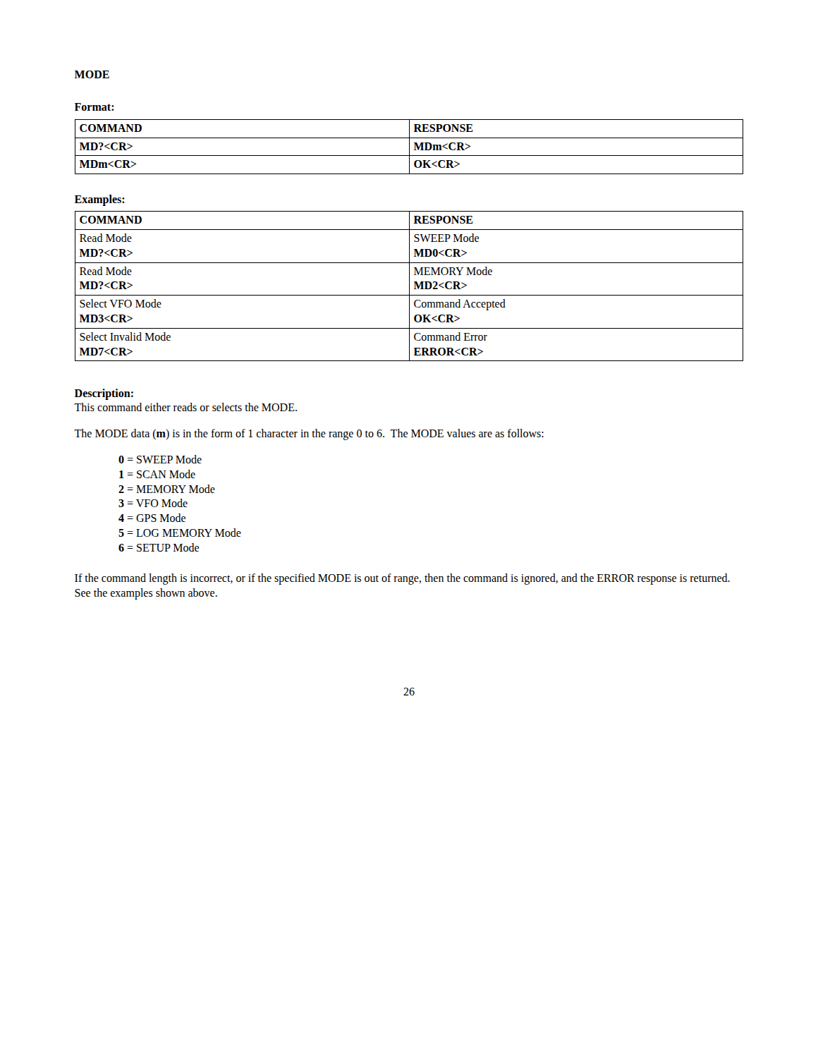MODE
Format:
| COMMAND | RESPONSE |
| --- | --- |
| MD?<CR> | MDm<CR> |
| MDm<CR> | OK<CR> |
Examples:
| COMMAND | RESPONSE |
| --- | --- |
| Read Mode MD?<CR> | SWEEP Mode MD0<CR> |
| Read Mode MD?<CR> | MEMORY Mode MD2<CR> |
| Select VFO Mode MD3<CR> | Command Accepted OK<CR> |
| Select Invalid Mode MD7<CR> | Command Error ERROR<CR> |
Description:
This command either reads or selects the MODE.
The MODE data (m) is in the form of 1 character in the range 0 to 6. The MODE values are as follows:
0 = SWEEP Mode
1 = SCAN Mode
2 = MEMORY Mode
3 = VFO Mode
4 = GPS Mode
5 = LOG MEMORY Mode
6 = SETUP Mode
If the command length is incorrect, or if the specified MODE is out of range, then the command is ignored, and the ERROR response is returned. See the examples shown above.
26